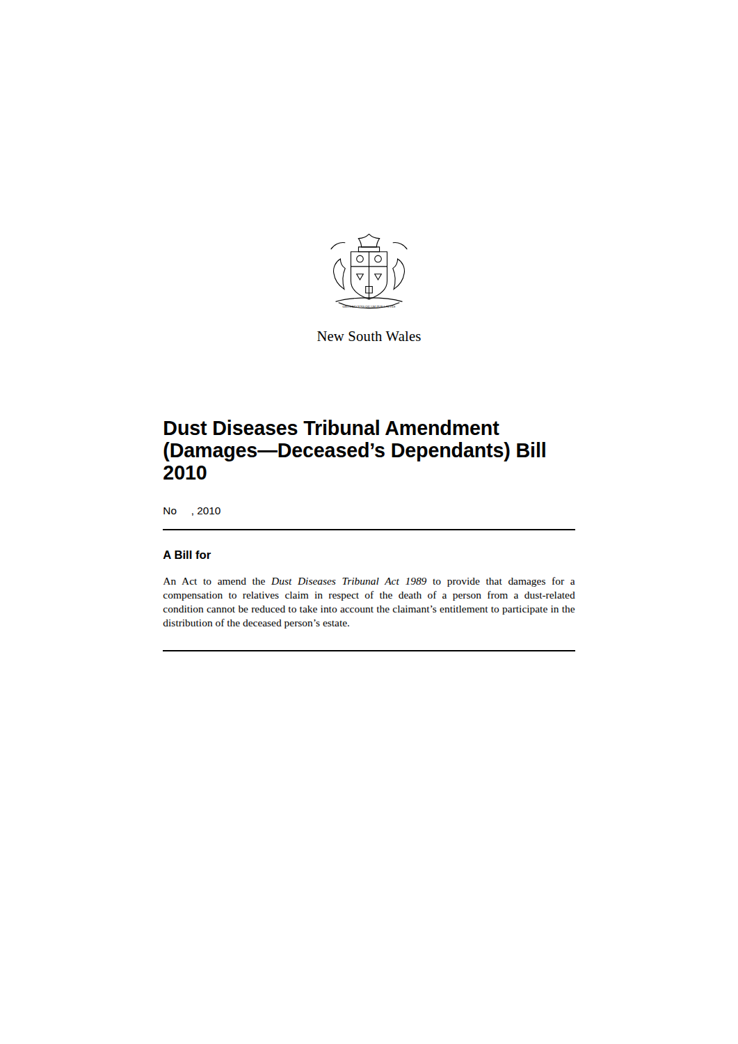New South Wales
Dust Diseases Tribunal Amendment (Damages—Deceased’s Dependants) Bill 2010
No, 2010
A Bill for
An Act to amend the Dust Diseases Tribunal Act 1989 to provide that damages for a compensation to relatives claim in respect of the death of a person from a dust-related condition cannot be reduced to take into account the claimant’s entitlement to participate in the distribution of the deceased person’s estate.